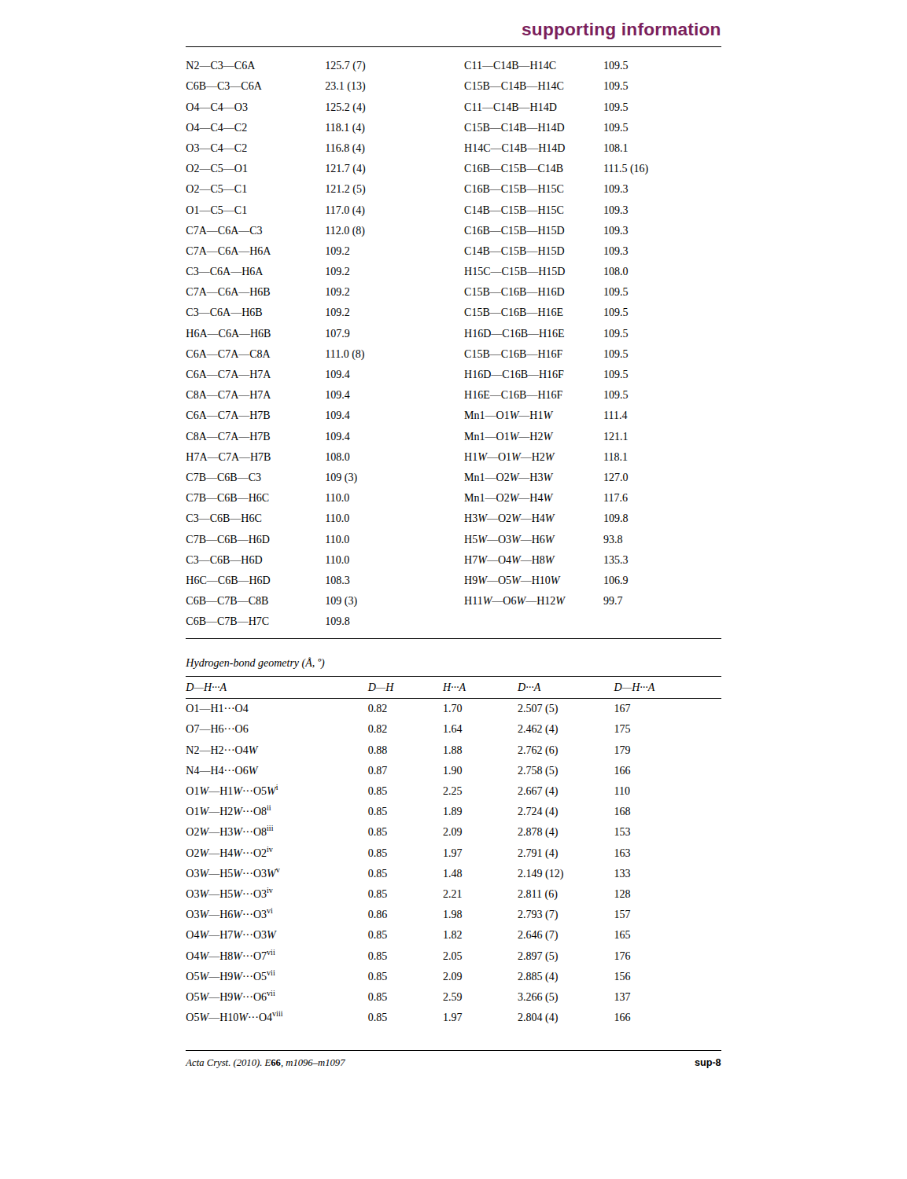supporting information
| N2—C3—C6A | 125.7 (7) | | C11—C14B—H14C | 109.5 |
| C6B—C3—C6A | 23.1 (13) | | C15B—C14B—H14C | 109.5 |
| O4—C4—O3 | 125.2 (4) | | C11—C14B—H14D | 109.5 |
| O4—C4—C2 | 118.1 (4) | | C15B—C14B—H14D | 109.5 |
| O3—C4—C2 | 116.8 (4) | | H14C—C14B—H14D | 108.1 |
| O2—C5—O1 | 121.7 (4) | | C16B—C15B—C14B | 111.5 (16) |
| O2—C5—C1 | 121.2 (5) | | C16B—C15B—H15C | 109.3 |
| O1—C5—C1 | 117.0 (4) | | C14B—C15B—H15C | 109.3 |
| C7A—C6A—C3 | 112.0 (8) | | C16B—C15B—H15D | 109.3 |
| C7A—C6A—H6A | 109.2 | | C14B—C15B—H15D | 109.3 |
| C3—C6A—H6A | 109.2 | | H15C—C15B—H15D | 108.0 |
| C7A—C6A—H6B | 109.2 | | C15B—C16B—H16D | 109.5 |
| C3—C6A—H6B | 109.2 | | C15B—C16B—H16E | 109.5 |
| H6A—C6A—H6B | 107.9 | | H16D—C16B—H16E | 109.5 |
| C6A—C7A—C8A | 111.0 (8) | | C15B—C16B—H16F | 109.5 |
| C6A—C7A—H7A | 109.4 | | H16D—C16B—H16F | 109.5 |
| C8A—C7A—H7A | 109.4 | | H16E—C16B—H16F | 109.5 |
| C6A—C7A—H7B | 109.4 | | Mn1—O1 W —H1 W | 111.4 |
| C8A—C7A—H7B | 109.4 | | Mn1—O1 W —H2 W | 121.1 |
| H7A—C7A—H7B | 108.0 | | H1 W —O1 W —H2 W | 118.1 |
| C7B—C6B—C3 | 109 (3) | | Mn1—O2 W —H3 W | 127.0 |
| C7B—C6B—H6C | 110.0 | | Mn1—O2 W —H4 W | 117.6 |
| C3—C6B—H6C | 110.0 | | H3 W —O2 W —H4 W | 109.8 |
| C7B—C6B—H6D | 110.0 | | H5 W —O3 W —H6 W | 93.8 |
| C3—C6B—H6D | 110.0 | | H7 W —O4 W —H8 W | 135.3 |
| H6C—C6B—H6D | 108.3 | | H9 W —O5 W —H10 W | 106.9 |
| C6B—C7B—C8B | 109 (3) | | H11 W —O6 W —H12 W | 99.7 |
| C6B—C7B—H7C | 109.8 | | | |
Hydrogen-bond geometry (Å, º)
| D —H··· A | D —H | H··· A | D ··· A | D —H··· A |
| --- | --- | --- | --- | --- |
| O1—H1···O4 | 0.82 | 1.70 | 2.507 (5) | 167 |
| O7—H6···O6 | 0.82 | 1.64 | 2.462 (4) | 175 |
| N2—H2···O4 W | 0.88 | 1.88 | 2.762 (6) | 179 |
| N4—H4···O6 W | 0.87 | 1.90 | 2.758 (5) | 166 |
| O1 W —H1 W ···O5 W i | 0.85 | 2.25 | 2.667 (4) | 110 |
| O1 W —H2 W ···O8 ii | 0.85 | 1.89 | 2.724 (4) | 168 |
| O2 W —H3 W ···O8 iii | 0.85 | 2.09 | 2.878 (4) | 153 |
| O2 W —H4 W ···O2 iv | 0.85 | 1.97 | 2.791 (4) | 163 |
| O3 W —H5 W ···O3 W v | 0.85 | 1.48 | 2.149 (12) | 133 |
| O3 W —H5 W ···O3 iv | 0.85 | 2.21 | 2.811 (6) | 128 |
| O3 W —H6 W ···O3 vi | 0.86 | 1.98 | 2.793 (7) | 157 |
| O4 W —H7 W ···O3 W | 0.85 | 1.82 | 2.646 (7) | 165 |
| O4 W —H8 W ···O7 vii | 0.85 | 2.05 | 2.897 (5) | 176 |
| O5 W —H9 W ···O5 vii | 0.85 | 2.09 | 2.885 (4) | 156 |
| O5 W —H9 W ···O6 vii | 0.85 | 2.59 | 3.266 (5) | 137 |
| O5 W —H10 W ···O4 viii | 0.85 | 1.97 | 2.804 (4) | 166 |
Acta Cryst. (2010). E66, m1096–m1097
sup-8